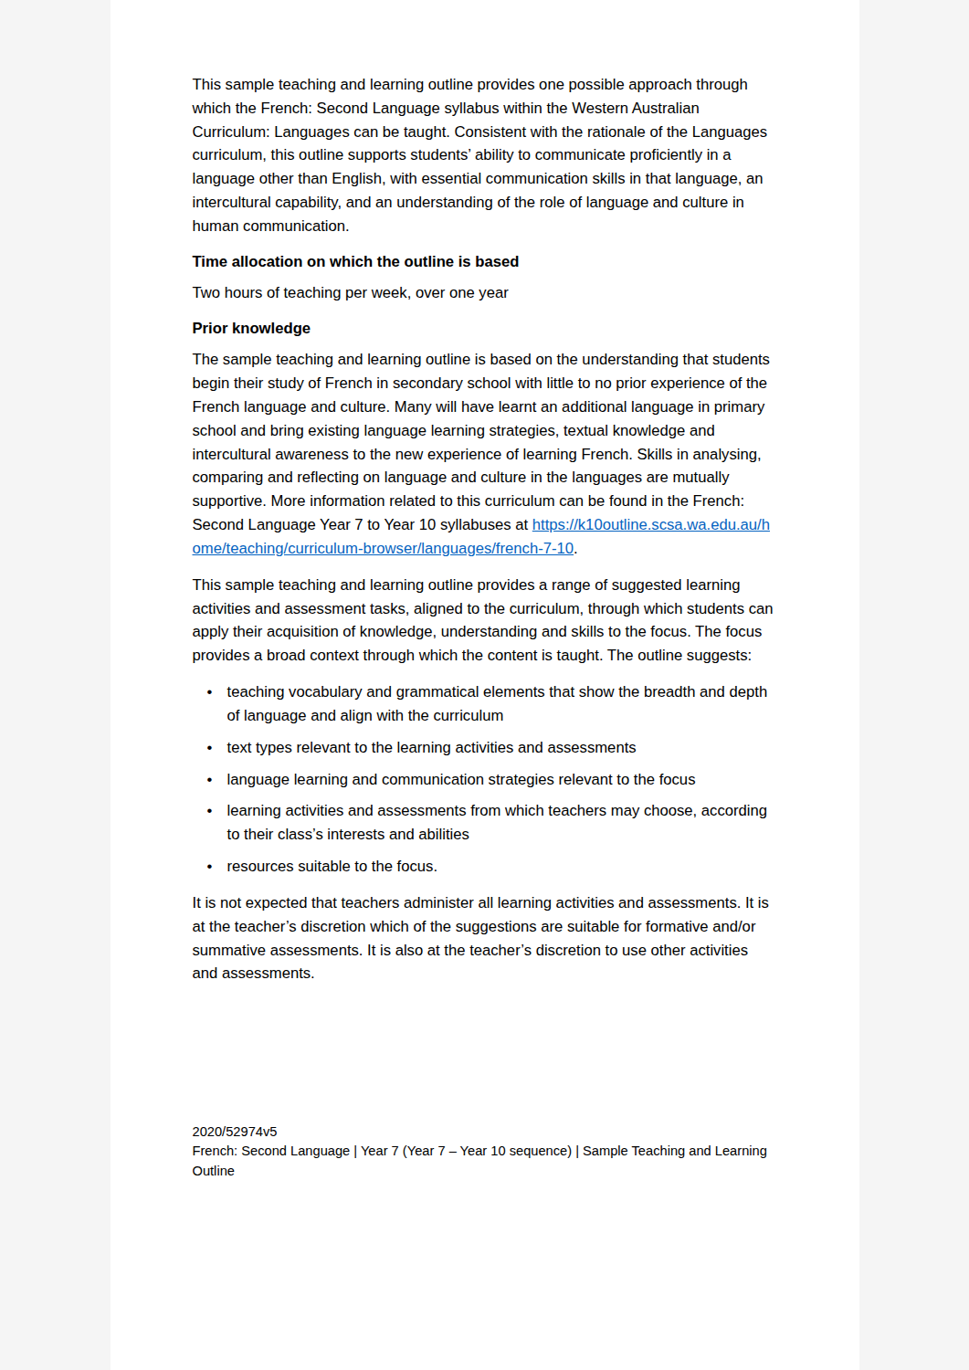This sample teaching and learning outline provides one possible approach through which the French: Second Language syllabus within the Western Australian Curriculum: Languages can be taught. Consistent with the rationale of the Languages curriculum, this outline supports students’ ability to communicate proficiently in a language other than English, with essential communication skills in that language, an intercultural capability, and an understanding of the role of language and culture in human communication.
Time allocation on which the outline is based
Two hours of teaching per week, over one year
Prior knowledge
The sample teaching and learning outline is based on the understanding that students begin their study of French in secondary school with little to no prior experience of the French language and culture. Many will have learnt an additional language in primary school and bring existing language learning strategies, textual knowledge and intercultural awareness to the new experience of learning French. Skills in analysing, comparing and reflecting on language and culture in the languages are mutually supportive. More information related to this curriculum can be found in the French: Second Language Year 7 to Year 10 syllabuses at https://k10outline.scsa.wa.edu.au/home/teaching/curriculum-browser/languages/french-7-10.
This sample teaching and learning outline provides a range of suggested learning activities and assessment tasks, aligned to the curriculum, through which students can apply their acquisition of knowledge, understanding and skills to the focus. The focus provides a broad context through which the content is taught. The outline suggests:
teaching vocabulary and grammatical elements that show the breadth and depth of language and align with the curriculum
text types relevant to the learning activities and assessments
language learning and communication strategies relevant to the focus
learning activities and assessments from which teachers may choose, according to their class’s interests and abilities
resources suitable to the focus.
It is not expected that teachers administer all learning activities and assessments. It is at the teacher’s discretion which of the suggestions are suitable for formative and/or summative assessments. It is also at the teacher’s discretion to use other activities and assessments.
2020/52974v5
French: Second Language | Year 7 (Year 7 – Year 10 sequence) | Sample Teaching and Learning Outline